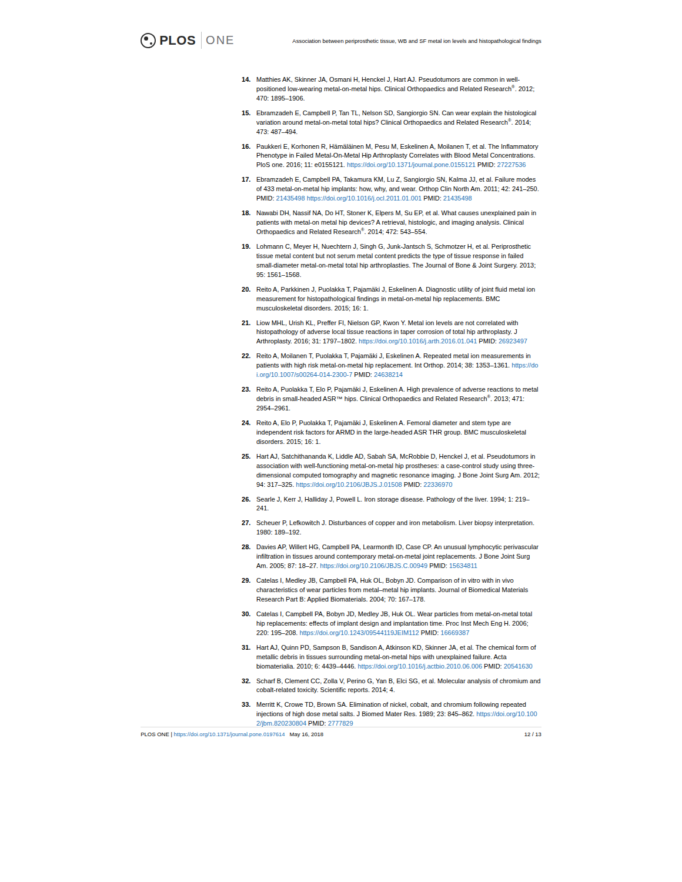PLOS ONE
Association between periprosthetic tissue, WB and SF metal ion levels and histopathological findings
14. Matthies AK, Skinner JA, Osmani H, Henckel J, Hart AJ. Pseudotumors are common in well-positioned low-wearing metal-on-metal hips. Clinical Orthopaedics and Related Research®. 2012; 470: 1895–1906.
15. Ebramzadeh E, Campbell P, Tan TL, Nelson SD, Sangiorgio SN. Can wear explain the histological variation around metal-on-metal total hips? Clinical Orthopaedics and Related Research®. 2014; 473: 487–494.
16. Paukkeri E, Korhonen R, Hämäläinen M, Pesu M, Eskelinen A, Moilanen T, et al. The Inflammatory Phenotype in Failed Metal-On-Metal Hip Arthroplasty Correlates with Blood Metal Concentrations. PloS one. 2016; 11: e0155121. https://doi.org/10.1371/journal.pone.0155121 PMID: 27227536
17. Ebramzadeh E, Campbell PA, Takamura KM, Lu Z, Sangiorgio SN, Kalma JJ, et al. Failure modes of 433 metal-on-metal hip implants: how, why, and wear. Orthop Clin North Am. 2011; 42: 241–250. PMID: 21435498 https://doi.org/10.1016/j.ocl.2011.01.001 PMID: 21435498
18. Nawabi DH, Nassif NA, Do HT, Stoner K, Elpers M, Su EP, et al. What causes unexplained pain in patients with metal-on metal hip devices? A retrieval, histologic, and imaging analysis. Clinical Orthopaedics and Related Research®. 2014; 472: 543–554.
19. Lohmann C, Meyer H, Nuechtern J, Singh G, Junk-Jantsch S, Schmotzer H, et al. Periprosthetic tissue metal content but not serum metal content predicts the type of tissue response in failed small-diameter metal-on-metal total hip arthroplasties. The Journal of Bone & Joint Surgery. 2013; 95: 1561–1568.
20. Reito A, Parkkinen J, Puolakka T, Pajamäki J, Eskelinen A. Diagnostic utility of joint fluid metal ion measurement for histopathological findings in metal-on-metal hip replacements. BMC musculoskeletal disorders. 2015; 16: 1.
21. Liow MHL, Urish KL, Preffer FI, Nielson GP, Kwon Y. Metal ion levels are not correlated with histopathology of adverse local tissue reactions in taper corrosion of total hip arthroplasty. J Arthroplasty. 2016; 31: 1797–1802. https://doi.org/10.1016/j.arth.2016.01.041 PMID: 26923497
22. Reito A, Moilanen T, Puolakka T, Pajamäki J, Eskelinen A. Repeated metal ion measurements in patients with high risk metal-on-metal hip replacement. Int Orthop. 2014; 38: 1353–1361. https://doi.org/10.1007/s00264-014-2300-7 PMID: 24638214
23. Reito A, Puolakka T, Elo P, Pajamäki J, Eskelinen A. High prevalence of adverse reactions to metal debris in small-headed ASR™ hips. Clinical Orthopaedics and Related Research®. 2013; 471: 2954–2961.
24. Reito A, Elo P, Puolakka T, Pajamäki J, Eskelinen A. Femoral diameter and stem type are independent risk factors for ARMD in the large-headed ASR THR group. BMC musculoskeletal disorders. 2015; 16: 1.
25. Hart AJ, Satchithananda K, Liddle AD, Sabah SA, McRobbie D, Henckel J, et al. Pseudotumors in association with well-functioning metal-on-metal hip prostheses: a case-control study using three-dimensional computed tomography and magnetic resonance imaging. J Bone Joint Surg Am. 2012; 94: 317–325. https://doi.org/10.2106/JBJS.J.01508 PMID: 22336970
26. Searle J, Kerr J, Halliday J, Powell L. Iron storage disease. Pathology of the liver. 1994; 1: 219–241.
27. Scheuer P, Lefkowitch J. Disturbances of copper and iron metabolism. Liver biopsy interpretation. 1980: 189–192.
28. Davies AP, Willert HG, Campbell PA, Learmonth ID, Case CP. An unusual lymphocytic perivascular infiltration in tissues around contemporary metal-on-metal joint replacements. J Bone Joint Surg Am. 2005; 87: 18–27. https://doi.org/10.2106/JBJS.C.00949 PMID: 15634811
29. Catelas I, Medley JB, Campbell PA, Huk OL, Bobyn JD. Comparison of in vitro with in vivo characteristics of wear particles from metal–metal hip implants. Journal of Biomedical Materials Research Part B: Applied Biomaterials. 2004; 70: 167–178.
30. Catelas I, Campbell PA, Bobyn JD, Medley JB, Huk OL. Wear particles from metal-on-metal total hip replacements: effects of implant design and implantation time. Proc Inst Mech Eng H. 2006; 220: 195–208. https://doi.org/10.1243/09544119JEIM112 PMID: 16669387
31. Hart AJ, Quinn PD, Sampson B, Sandison A, Atkinson KD, Skinner JA, et al. The chemical form of metallic debris in tissues surrounding metal-on-metal hips with unexplained failure. Acta biomaterialia. 2010; 6: 4439–4446. https://doi.org/10.1016/j.actbio.2010.06.006 PMID: 20541630
32. Scharf B, Clement CC, Zolla V, Perino G, Yan B, Elci SG, et al. Molecular analysis of chromium and cobalt-related toxicity. Scientific reports. 2014; 4.
33. Merritt K, Crowe TD, Brown SA. Elimination of nickel, cobalt, and chromium following repeated injections of high dose metal salts. J Biomed Mater Res. 1989; 23: 845–862. https://doi.org/10.1002/jbm.820230804 PMID: 2777829
PLOS ONE | https://doi.org/10.1371/journal.pone.0197614 May 16, 2018
12 / 13